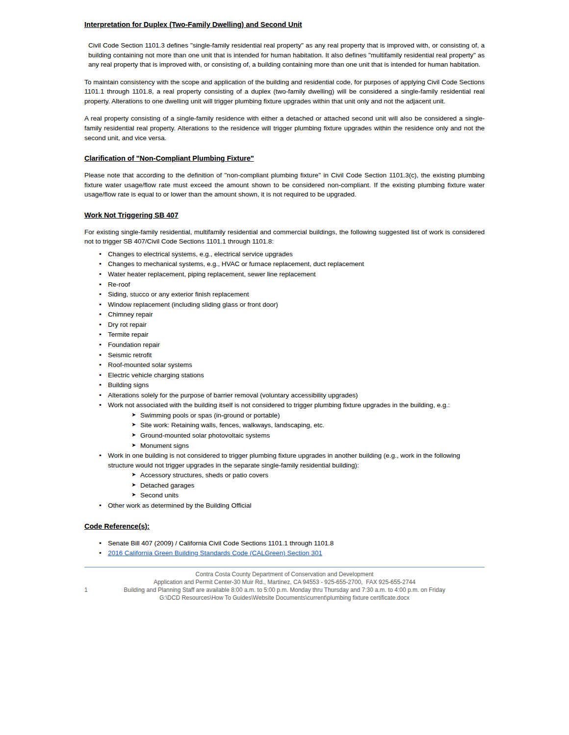Interpretation for Duplex (Two-Family Dwelling) and Second Unit
Civil Code Section 1101.3 defines "single-family residential real property" as any real property that is improved with, or consisting of, a building containing not more than one unit that is intended for human habitation. It also defines "multifamily residential real property" as any real property that is improved with, or consisting of, a building containing more than one unit that is intended for human habitation.
To maintain consistency with the scope and application of the building and residential code, for purposes of applying Civil Code Sections 1101.1 through 1101.8, a real property consisting of a duplex (two-family dwelling) will be considered a single-family residential real property. Alterations to one dwelling unit will trigger plumbing fixture upgrades within that unit only and not the adjacent unit.
A real property consisting of a single-family residence with either a detached or attached second unit will also be considered a single-family residential real property. Alterations to the residence will trigger plumbing fixture upgrades within the residence only and not the second unit, and vice versa.
Clarification of "Non-Compliant Plumbing Fixture"
Please note that according to the definition of "non-compliant plumbing fixture" in Civil Code Section 1101.3(c), the existing plumbing fixture water usage/flow rate must exceed the amount shown to be considered non-compliant. If the existing plumbing fixture water usage/flow rate is equal to or lower than the amount shown, it is not required to be upgraded.
Work Not Triggering SB 407
For existing single-family residential, multifamily residential and commercial buildings, the following suggested list of work is considered not to trigger SB 407/Civil Code Sections 1101.1 through 1101.8:
Changes to electrical systems, e.g., electrical service upgrades
Changes to mechanical systems, e.g., HVAC or furnace replacement, duct replacement
Water heater replacement, piping replacement, sewer line replacement
Re-roof
Siding, stucco or any exterior finish replacement
Window replacement (including sliding glass or front door)
Chimney repair
Dry rot repair
Termite repair
Foundation repair
Seismic retrofit
Roof-mounted solar systems
Electric vehicle charging stations
Building signs
Alterations solely for the purpose of barrier removal (voluntary accessibility upgrades)
Work not associated with the building itself is not considered to trigger plumbing fixture upgrades in the building, e.g.:
Swimming pools or spas (in-ground or portable)
Site work: Retaining walls, fences, walkways, landscaping, etc.
Ground-mounted solar photovoltaic systems
Monument signs
Work in one building is not considered to trigger plumbing fixture upgrades in another building (e.g., work in the following structure would not trigger upgrades in the separate single-family residential building):
Accessory structures, sheds or patio covers
Detached garages
Second units
Other work as determined by the Building Official
Code Reference(s):
Senate Bill 407 (2009) / California Civil Code Sections 1101.1 through 1101.8
2016 California Green Building Standards Code (CALGreen) Section 301
Contra Costa County Department of Conservation and Development
Application and Permit Center-30 Muir Rd., Martinez, CA 94553 - 925-655-2700, FAX 925-655-2744
1 Building and Planning Staff are available 8:00 a.m. to 5:00 p.m. Monday thru Thursday and 7:30 a.m. to 4:00 p.m. on Friday
G:\DCD Resources\How To Guides\Website Documents\current\plumbing fixture certificate.docx